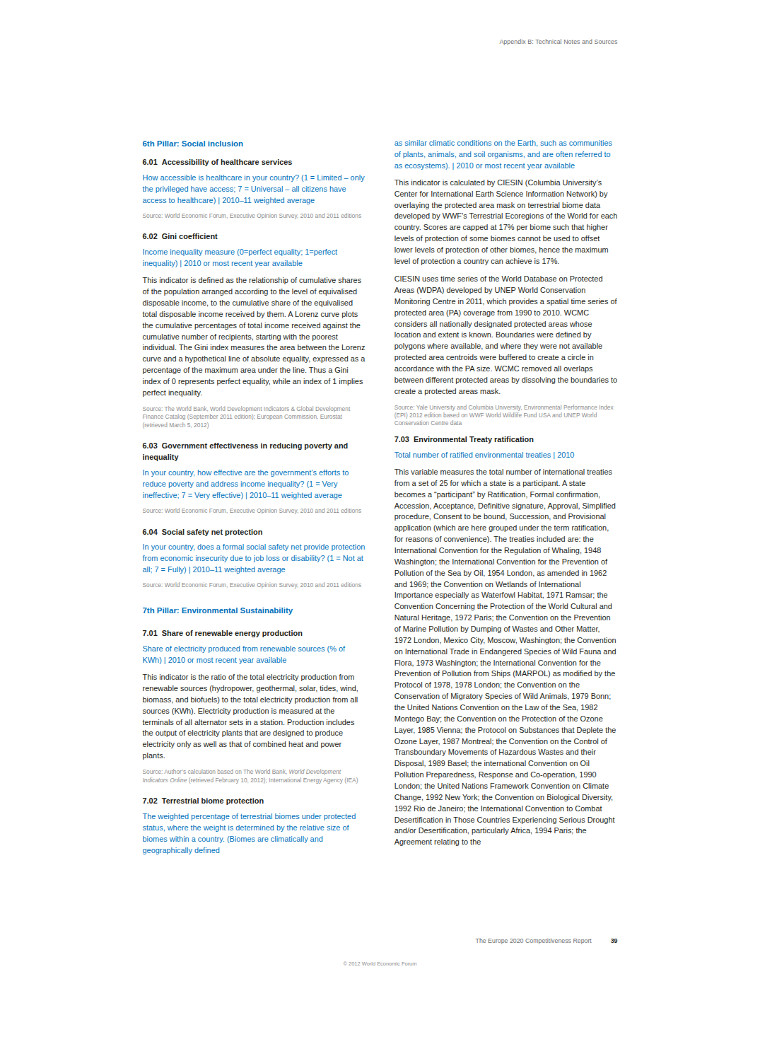Appendix B: Technical Notes and Sources
6th Pillar: Social inclusion
6.01 Accessibility of healthcare services
How accessible is healthcare in your country? (1 = Limited – only the privileged have access; 7 = Universal – all citizens have access to healthcare) | 2010–11 weighted average
Source: World Economic Forum, Executive Opinion Survey, 2010 and 2011 editions
6.02 Gini coefficient
Income inequality measure (0=perfect equality; 1=perfect inequality) | 2010 or most recent year available
This indicator is defined as the relationship of cumulative shares of the population arranged according to the level of equivalised disposable income, to the cumulative share of the equivalised total disposable income received by them. A Lorenz curve plots the cumulative percentages of total income received against the cumulative number of recipients, starting with the poorest individual. The Gini index measures the area between the Lorenz curve and a hypothetical line of absolute equality, expressed as a percentage of the maximum area under the line. Thus a Gini index of 0 represents perfect equality, while an index of 1 implies perfect inequality.
Source: The World Bank, World Development Indicators & Global Development Finance Catalog (September 2011 edition); European Commission, Eurostat (retrieved March 5, 2012)
6.03 Government effectiveness in reducing poverty and inequality
In your country, how effective are the government’s efforts to reduce poverty and address income inequality? (1 = Very ineffective; 7 = Very effective) | 2010–11 weighted average
Source: World Economic Forum, Executive Opinion Survey, 2010 and 2011 editions
6.04 Social safety net protection
In your country, does a formal social safety net provide protection from economic insecurity due to job loss or disability? (1 = Not at all; 7 = Fully) | 2010–11 weighted average
Source: World Economic Forum, Executive Opinion Survey, 2010 and 2011 editions
7th Pillar: Environmental Sustainability
7.01 Share of renewable energy production
Share of electricity produced from renewable sources (% of KWh) | 2010 or most recent year available
This indicator is the ratio of the total electricity production from renewable sources (hydropower, geothermal, solar, tides, wind, biomass, and biofuels) to the total electricity production from all sources (KWh). Electricity production is measured at the terminals of all alternator sets in a station. Production includes the output of electricity plants that are designed to produce electricity only as well as that of combined heat and power plants.
Source: Author’s calculation based on The World Bank, World Development Indicators Online (retrieved February 10, 2012); International Energy Agency (IEA)
7.02 Terrestrial biome protection
The weighted percentage of terrestrial biomes under protected status, where the weight is determined by the relative size of biomes within a country. (Biomes are climatically and geographically defined
as similar climatic conditions on the Earth, such as communities of plants, animals, and soil organisms, and are often referred to as ecosystems). | 2010 or most recent year available
This indicator is calculated by CIESIN (Columbia University’s Center for International Earth Science Information Network) by overlaying the protected area mask on terrestrial biome data developed by WWF’s Terrestrial Ecoregions of the World for each country. Scores are capped at 17% per biome such that higher levels of protection of some biomes cannot be used to offset lower levels of protection of other biomes, hence the maximum level of protection a country can achieve is 17%.
CIESIN uses time series of the World Database on Protected Areas (WDPA) developed by UNEP World Conservation Monitoring Centre in 2011, which provides a spatial time series of protected area (PA) coverage from 1990 to 2010. WCMC considers all nationally designated protected areas whose location and extent is known. Boundaries were defined by polygons where available, and where they were not available protected area centroids were buffered to create a circle in accordance with the PA size. WCMC removed all overlaps between different protected areas by dissolving the boundaries to create a protected areas mask.
Source: Yale University and Columbia University, Environmental Performance Index (EPI) 2012 edition based on WWF World Wildlife Fund USA and UNEP World Conservation Centre data
7.03 Environmental Treaty ratification
Total number of ratified environmental treaties | 2010
This variable measures the total number of international treaties from a set of 25 for which a state is a participant. A state becomes a “participant” by Ratification, Formal confirmation, Accession, Acceptance, Definitive signature, Approval, Simplified procedure, Consent to be bound, Succession, and Provisional application (which are here grouped under the term ratification, for reasons of convenience). The treaties included are: the International Convention for the Regulation of Whaling, 1948 Washington; the International Convention for the Prevention of Pollution of the Sea by Oil, 1954 London, as amended in 1962 and 1969; the Convention on Wetlands of International Importance especially as Waterfowl Habitat, 1971 Ramsar; the Convention Concerning the Protection of the World Cultural and Natural Heritage, 1972 Paris; the Convention on the Prevention of Marine Pollution by Dumping of Wastes and Other Matter, 1972 London, Mexico City, Moscow, Washington; the Convention on International Trade in Endangered Species of Wild Fauna and Flora, 1973 Washington; the International Convention for the Prevention of Pollution from Ships (MARPOL) as modified by the Protocol of 1978, 1978 London; the Convention on the Conservation of Migratory Species of Wild Animals, 1979 Bonn; the United Nations Convention on the Law of the Sea, 1982 Montego Bay; the Convention on the Protection of the Ozone Layer, 1985 Vienna; the Protocol on Substances that Deplete the Ozone Layer, 1987 Montreal; the Convention on the Control of Transboundary Movements of Hazardous Wastes and their Disposal, 1989 Basel; the international Convention on Oil Pollution Preparedness, Response and Co-operation, 1990 London; the United Nations Framework Convention on Climate Change, 1992 New York; the Convention on Biological Diversity, 1992 Rio de Janeiro; the International Convention to Combat Desertification in Those Countries Experiencing Serious Drought and/or Desertification, particularly Africa, 1994 Paris; the Agreement relating to the
The Europe 2020 Competitiveness Report 39
© 2012 World Economic Forum